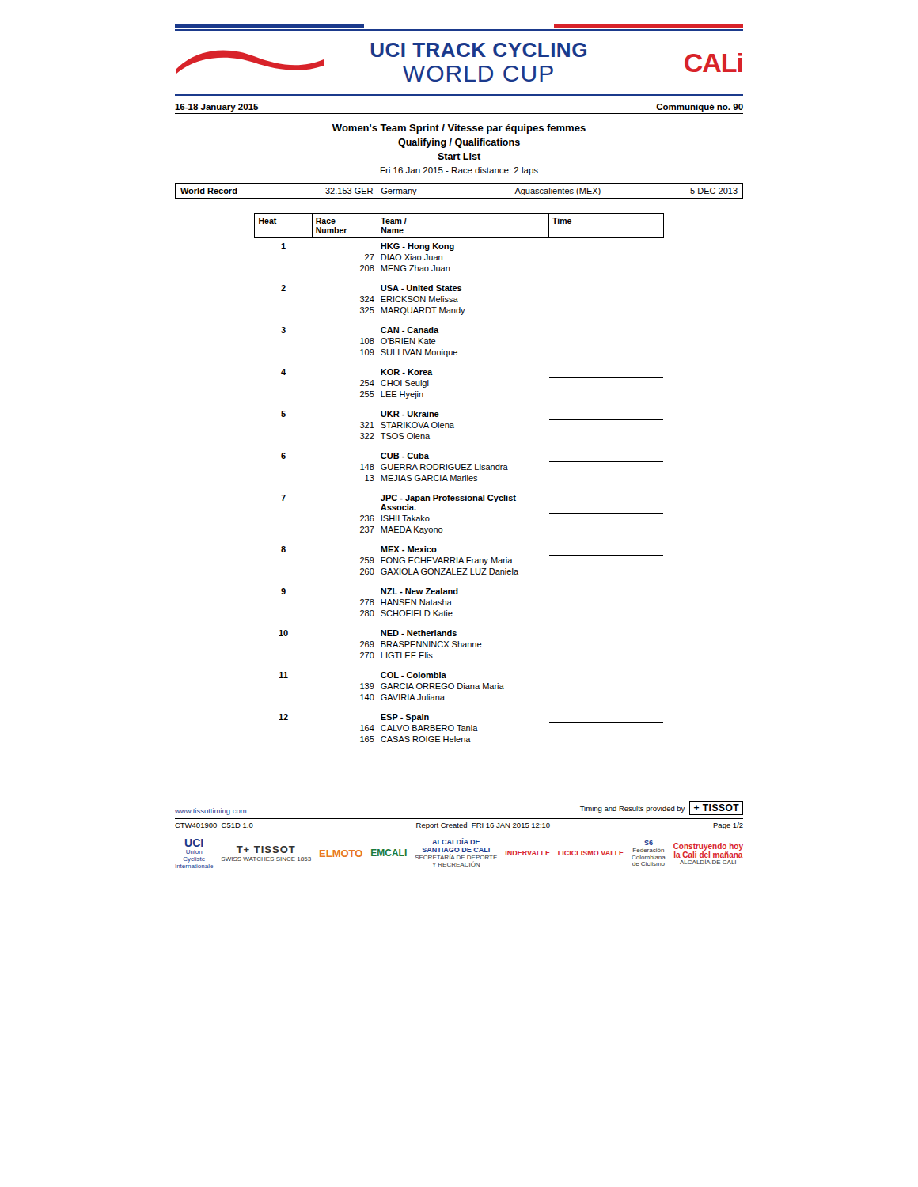UCI TRACK CYCLING
WORLD CUP
CALi
16-18 January 2015
Communiqué no. 90
Women's Team Sprint / Vitesse par équipes femmes
Qualifying / Qualifications
Start List
Fri 16 Jan 2015 - Race distance: 2 laps
World Record
32.153 GER - Germany
Aguascalientes (MEX)
5 DEC 2013
| Heat | Race Number | Team / Name | Time |
| --- | --- | --- | --- |
| 1 | | HKG - Hong Kong | |
| | 27 | DIAO Xiao Juan | |
| | 208 | MENG Zhao Juan | |
| 2 | | USA - United States | |
| | 324 | ERICKSON Melissa | |
| | 325 | MARQUARDT Mandy | |
| 3 | | CAN - Canada | |
| | 108 | O'BRIEN Kate | |
| | 109 | SULLIVAN Monique | |
| 4 | | KOR - Korea | |
| | 254 | CHOI Seulgi | |
| | 255 | LEE Hyejin | |
| 5 | | UKR - Ukraine | |
| | 321 | STARIKOVA Olena | |
| | 322 | TSOS Olena | |
| 6 | | CUB - Cuba | |
| | 148 | GUERRA RODRIGUEZ Lisandra | |
| | 13 | MEJIAS GARCIA Marlies | |
| 7 | | JPC - Japan Professional Cyclist Associa. | |
| | 236 | ISHII Takako | |
| | 237 | MAEDA Kayono | |
| 8 | | MEX - Mexico | |
| | 259 | FONG ECHEVARRIA Frany Maria | |
| | 260 | GAXIOLA GONZALEZ LUZ Daniela | |
| 9 | | NZL - New Zealand | |
| | 278 | HANSEN Natasha | |
| | 280 | SCHOFIELD Katie | |
| 10 | | NED - Netherlands | |
| | 269 | BRASPENNINCX Shanne | |
| | 270 | LIGTLEE Elis | |
| 11 | | COL - Colombia | |
| | 139 | GARCIA ORREGO Diana Maria | |
| | 140 | GAVIRIA Juliana | |
| 12 | | ESP - Spain | |
| | 164 | CALVO BARBERO Tania | |
| | 165 | CASAS ROIGE Helena | |
www.tissottiming.com
Timing and Results provided by + TISSOT
CTW401900_C51D 1.0
Report Created FRI 16 JAN 2015 12:10
Page 1/2
UCIUnion
Cycliste
Internationale
T+ TISSOTSWISS WATCHES SINCE 1853
ELMOTO
EMCALI
ALCALDÍA DE
SANTIAGO DE CALISECRETARÍA DE DEPORTE
Y RECREACIÓN
INDERVALLE
LICICLISMO VALLE
S6 Federación
Colombiana
de Ciclismo
Construyendo hoy
la Cali del mañana ALCALDÍA DE CALI